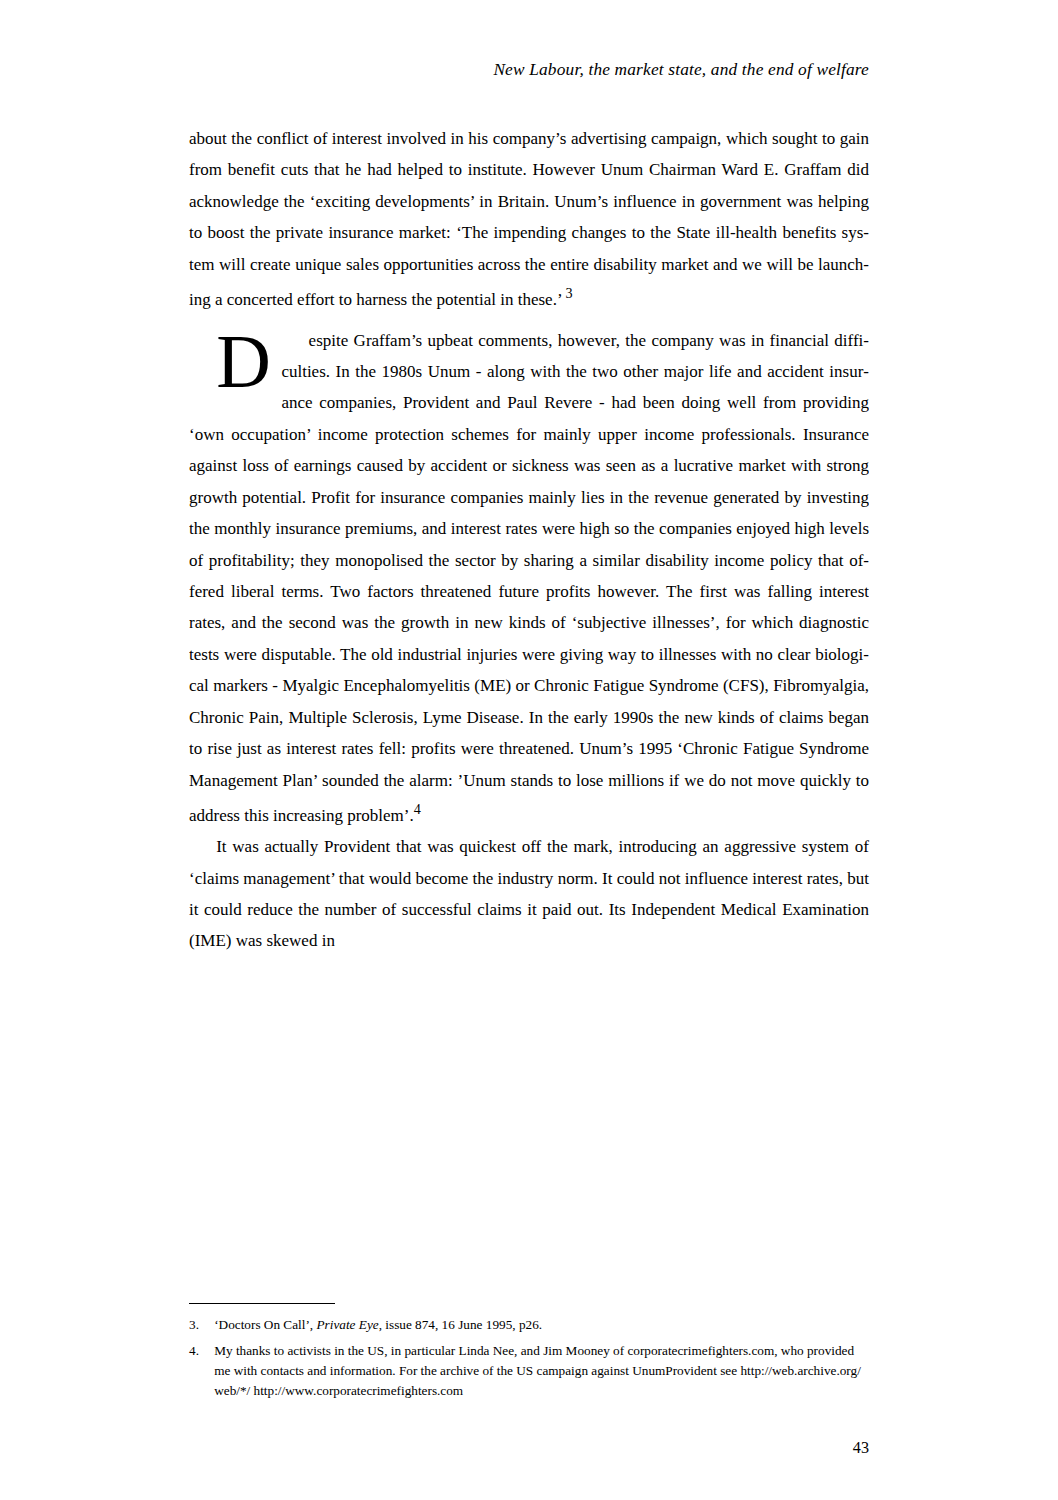New Labour, the market state, and the end of welfare
about the conflict of interest involved in his company’s advertising campaign, which sought to gain from benefit cuts that he had helped to institute. However Unum Chairman Ward E. Graffam did acknowledge the ‘exciting developments’ in Britain. Unum’s influence in government was helping to boost the private insurance market: ‘The impending changes to the State ill-health benefits system will create unique sales opportunities across the entire disability market and we will be launching a concerted effort to harness the potential in these.’ 3
Despite Graffam’s upbeat comments, however, the company was in financial difficulties. In the 1980s Unum - along with the two other major life and accident insurance companies, Provident and Paul Revere - had been doing well from providing ‘own occupation’ income protection schemes for mainly upper income professionals. Insurance against loss of earnings caused by accident or sickness was seen as a lucrative market with strong growth potential. Profit for insurance companies mainly lies in the revenue generated by investing the monthly insurance premiums, and interest rates were high so the companies enjoyed high levels of profitability; they monopolised the sector by sharing a similar disability income policy that offered liberal terms. Two factors threatened future profits however. The first was falling interest rates, and the second was the growth in new kinds of ‘subjective illnesses’, for which diagnostic tests were disputable. The old industrial injuries were giving way to illnesses with no clear biological markers - Myalgic Encephalomyelitis (ME) or Chronic Fatigue Syndrome (CFS), Fibromyalgia, Chronic Pain, Multiple Sclerosis, Lyme Disease. In the early 1990s the new kinds of claims began to rise just as interest rates fell: profits were threatened. Unum’s 1995 ‘Chronic Fatigue Syndrome Management Plan’ sounded the alarm: ’Unum stands to lose millions if we do not move quickly to address this increasing problem’.4
It was actually Provident that was quickest off the mark, introducing an aggressive system of ‘claims management’ that would become the industry norm. It could not influence interest rates, but it could reduce the number of successful claims it paid out. Its Independent Medical Examination (IME) was skewed in
3. ‘Doctors On Call’, Private Eye, issue 874, 16 June 1995, p26.
4. My thanks to activists in the US, in particular Linda Nee, and Jim Mooney of corporatecrimefighters.com, who provided me with contacts and information. For the archive of the US campaign against UnumProvident see http://web.archive.org/web/*/ http://www.corporatecrimefighters.com
43